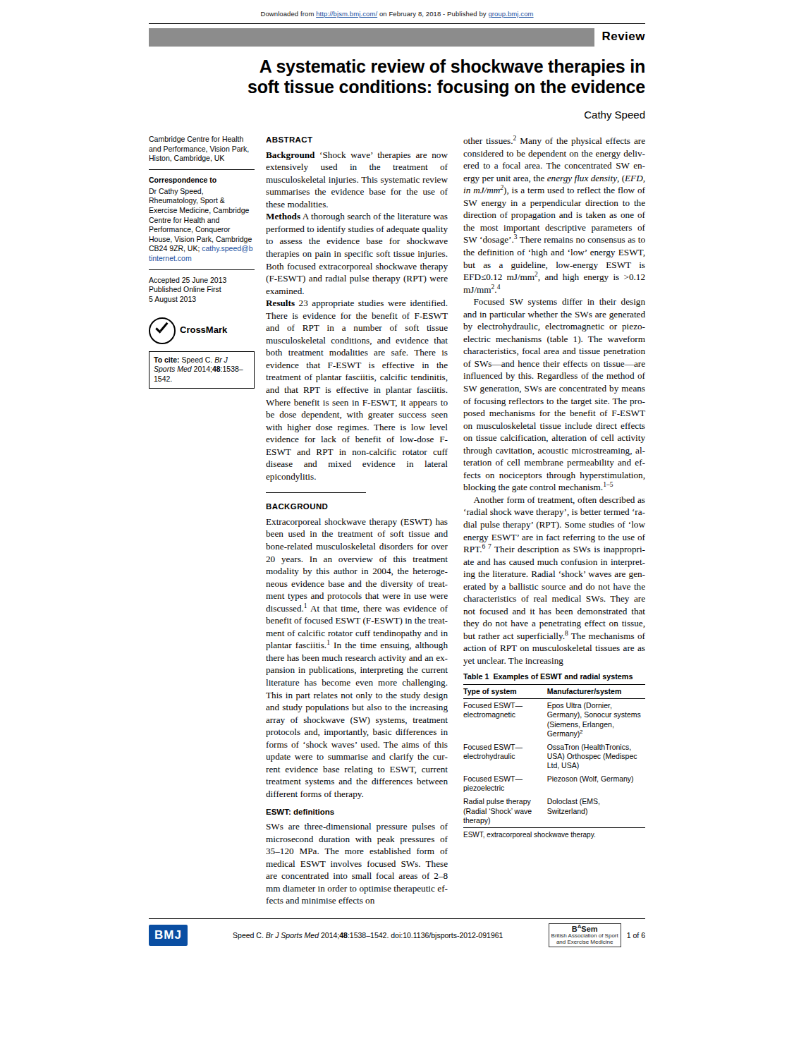Downloaded from http://bjsm.bmj.com/ on February 8, 2018 - Published by group.bmj.com
Review
A systematic review of shockwave therapies in
soft tissue conditions: focusing on the evidence
Cathy Speed
Cambridge Centre for Health and Performance, Vision Park, Histon, Cambridge, UK
Correspondence to
Dr Cathy Speed, Rheumatology, Sport & Exercise Medicine, Cambridge Centre for Health and Performance, Conqueror House, Vision Park, Cambridge CB24 9ZR, UK; cathy.speed@btinternet.com
Accepted 25 June 2013
Published Online First
5 August 2013
CrossMark
To cite: Speed C. Br J Sports Med 2014;48:1538–1542.
Abstract
Background ‘Shock wave’ therapies are now extensively used in the treatment of musculoskeletal injuries. This systematic review summarises the evidence base for the use of these modalities.
Methods A thorough search of the literature was performed to identify studies of adequate quality to assess the evidence base for shockwave therapies on pain in specific soft tissue injuries. Both focused extracorporeal shockwave therapy (F-ESWT) and radial pulse therapy (RPT) were examined.
Results 23 appropriate studies were identified. There is evidence for the benefit of F-ESWT and of RPT in a number of soft tissue musculoskeletal conditions, and evidence that both treatment modalities are safe. There is evidence that F-ESWT is effective in the treatment of plantar fasciitis, calcific tendinitis, and that RPT is effective in plantar fasciitis. Where benefit is seen in F-ESWT, it appears to be dose dependent, with greater success seen with higher dose regimes. There is low level evidence for lack of benefit of low-dose F-ESWT and RPT in non-calcific rotator cuff disease and mixed evidence in lateral epicondylitis.
Background
Extracorporeal shockwave therapy (ESWT) has been used in the treatment of soft tissue and bone-related musculoskeletal disorders for over 20 years. In an overview of this treatment modality by this author in 2004, the heterogeneous evidence base and the diversity of treatment types and protocols that were in use were discussed.1 At that time, there was evidence of benefit of focused ESWT (F-ESWT) in the treatment of calcific rotator cuff tendinopathy and in plantar fasciitis.1 In the time ensuing, although there has been much research activity and an expansion in publications, interpreting the current literature has become even more challenging. This in part relates not only to the study design and study populations but also to the increasing array of shockwave (SW) systems, treatment protocols and, importantly, basic differences in forms of ‘shock waves’ used. The aims of this update were to summarise and clarify the current evidence base relating to ESWT, current treatment systems and the differences between different forms of therapy.
ESWT: definitions
SWs are three-dimensional pressure pulses of microsecond duration with peak pressures of 35–120 MPa. The more established form of medical ESWT involves focused SWs. These are concentrated into small focal areas of 2–8 mm diameter in order to optimise therapeutic effects and minimise effects on
other tissues.2 Many of the physical effects are considered to be dependent on the energy delivered to a focal area. The concentrated SW energy per unit area, the energy flux density, (EFD, in mJ/mm2), is a term used to reflect the flow of SW energy in a perpendicular direction to the direction of propagation and is taken as one of the most important descriptive parameters of SW ‘dosage’.3 There remains no consensus as to the definition of ‘high and ‘low’ energy ESWT, but as a guideline, low-energy ESWT is EFD≤0.12 mJ/mm2, and high energy is >0.12 mJ/mm2.4
Focused SW systems differ in their design and in particular whether the SWs are generated by electrohydraulic, electromagnetic or piezoelectric mechanisms (table 1). The waveform characteristics, focal area and tissue penetration of SWs—and hence their effects on tissue—are influenced by this. Regardless of the method of SW generation, SWs are concentrated by means of focusing reflectors to the target site. The proposed mechanisms for the benefit of F-ESWT on musculoskeletal tissue include direct effects on tissue calcification, alteration of cell activity through cavitation, acoustic microstreaming, alteration of cell membrane permeability and effects on nociceptors through hyperstimulation, blocking the gate control mechanism.1–5
Another form of treatment, often described as ‘radial shock wave therapy’, is better termed ‘radial pulse therapy’ (RPT). Some studies of ‘low energy ESWT’ are in fact referring to the use of RPT.6 7 Their description as SWs is inappropriate and has caused much confusion in interpreting the literature. Radial ‘shock’ waves are generated by a ballistic source and do not have the characteristics of real medical SWs. They are not focused and it has been demonstrated that they do not have a penetrating effect on tissue, but rather act superficially.8 The mechanisms of action of RPT on musculoskeletal tissues are as yet unclear. The increasing
Table 1 Examples of ESWT and radial systems
| Type of system | Manufacturer/system |
| --- | --- |
| Focused ESWT—electromagnetic | Epos Ultra (Dornier, Germany), Sonocur systems (Siemens, Erlangen, Germany) 2 |
| Focused ESWT—electrohydraulic | OssaTron (HealthTronics, USA) Orthospec (Medispec Ltd, USA) |
| Focused ESWT—piezoelectric | Piezoson (Wolf, Germany) |
| Radial pulse therapy (Radial ‘Shock’ wave therapy) | Doloclast (EMS, Switzerland) |
ESWT, extracorporeal shockwave therapy.
BMJ
Speed C. Br J Sports Med 2014;48:1538–1542. doi:10.1136/bjsports-2012-091961
BASem British Association of Sport
and Exercise Medicine
1 of 6